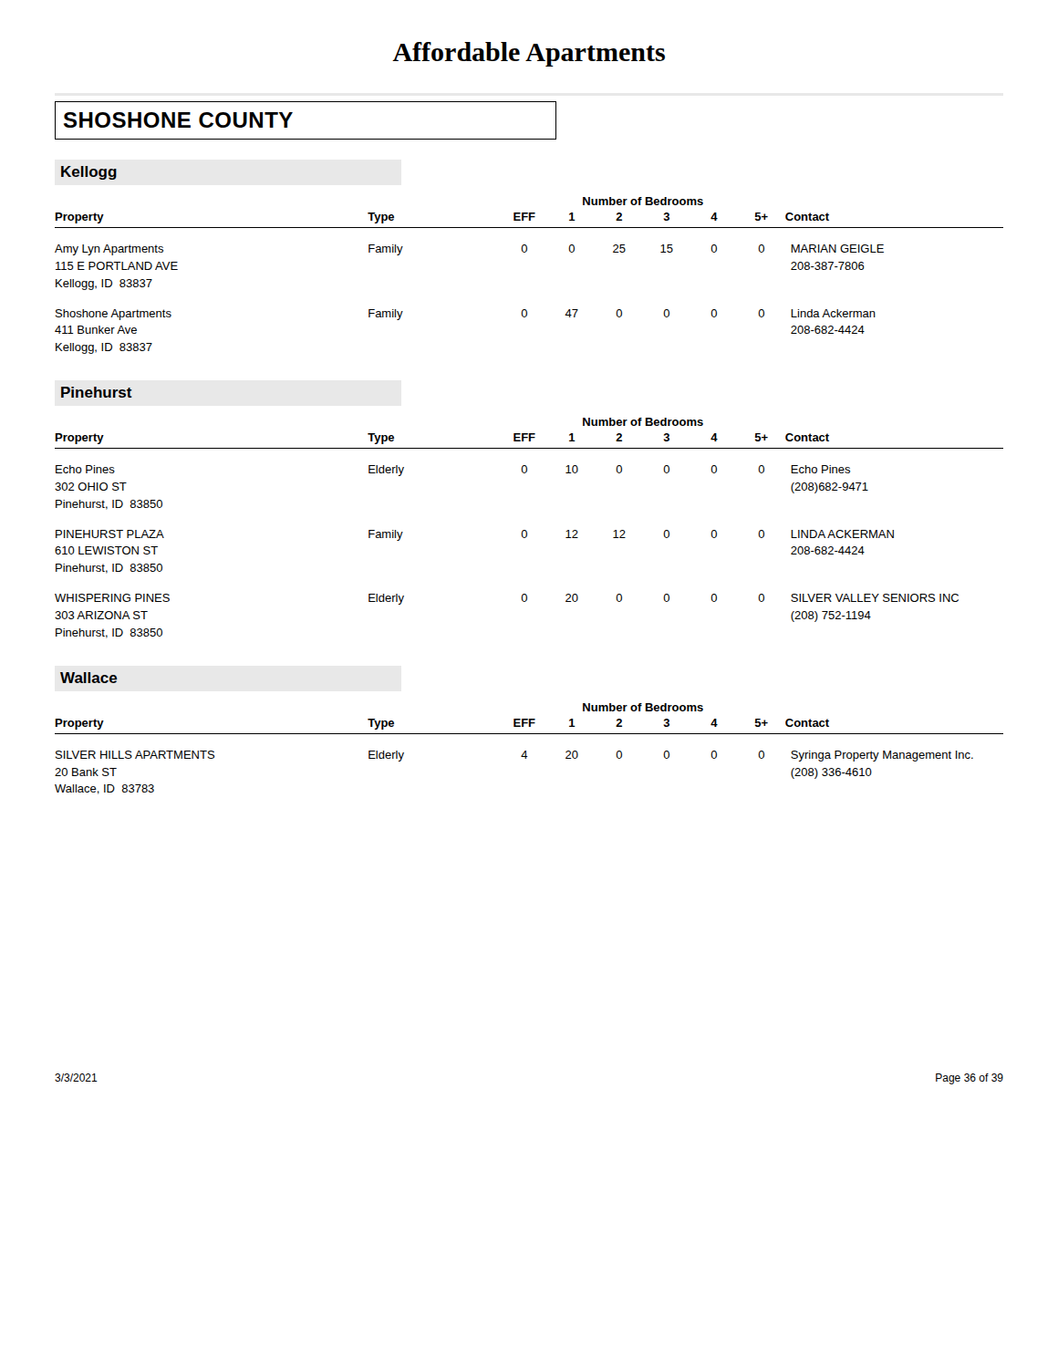Affordable Apartments
SHOSHONE COUNTY
Kellogg
| | | Number of Bedrooms | |
| --- | --- | --- | --- |
| Property | Type | EFF | 1 | 2 | 3 | 4 | 5+ | Contact |
| Amy Lyn Apartments 115 E PORTLAND AVE Kellogg, ID 83837 | Family | 0 | 0 | 25 | 15 | 0 | 0 | MARIAN GEIGLE 208-387-7806 |
| Shoshone Apartments 411 Bunker Ave Kellogg, ID 83837 | Family | 0 | 47 | 0 | 0 | 0 | 0 | Linda Ackerman 208-682-4424 |
Pinehurst
| | | Number of Bedrooms | |
| --- | --- | --- | --- |
| Property | Type | EFF | 1 | 2 | 3 | 4 | 5+ | Contact |
| Echo Pines 302 OHIO ST Pinehurst, ID 83850 | Elderly | 0 | 10 | 0 | 0 | 0 | 0 | Echo Pines (208)682-9471 |
| PINEHURST PLAZA 610 LEWISTON ST Pinehurst, ID 83850 | Family | 0 | 12 | 12 | 0 | 0 | 0 | LINDA ACKERMAN 208-682-4424 |
| WHISPERING PINES 303 ARIZONA ST Pinehurst, ID 83850 | Elderly | 0 | 20 | 0 | 0 | 0 | 0 | SILVER VALLEY SENIORS INC (208) 752-1194 |
Wallace
| | | Number of Bedrooms | |
| --- | --- | --- | --- |
| Property | Type | EFF | 1 | 2 | 3 | 4 | 5+ | Contact |
| SILVER HILLS APARTMENTS 20 Bank ST Wallace, ID 83783 | Elderly | 4 | 20 | 0 | 0 | 0 | 0 | Syringa Property Management Inc. (208) 336-4610 |
3/3/2021 Page 36 of 39